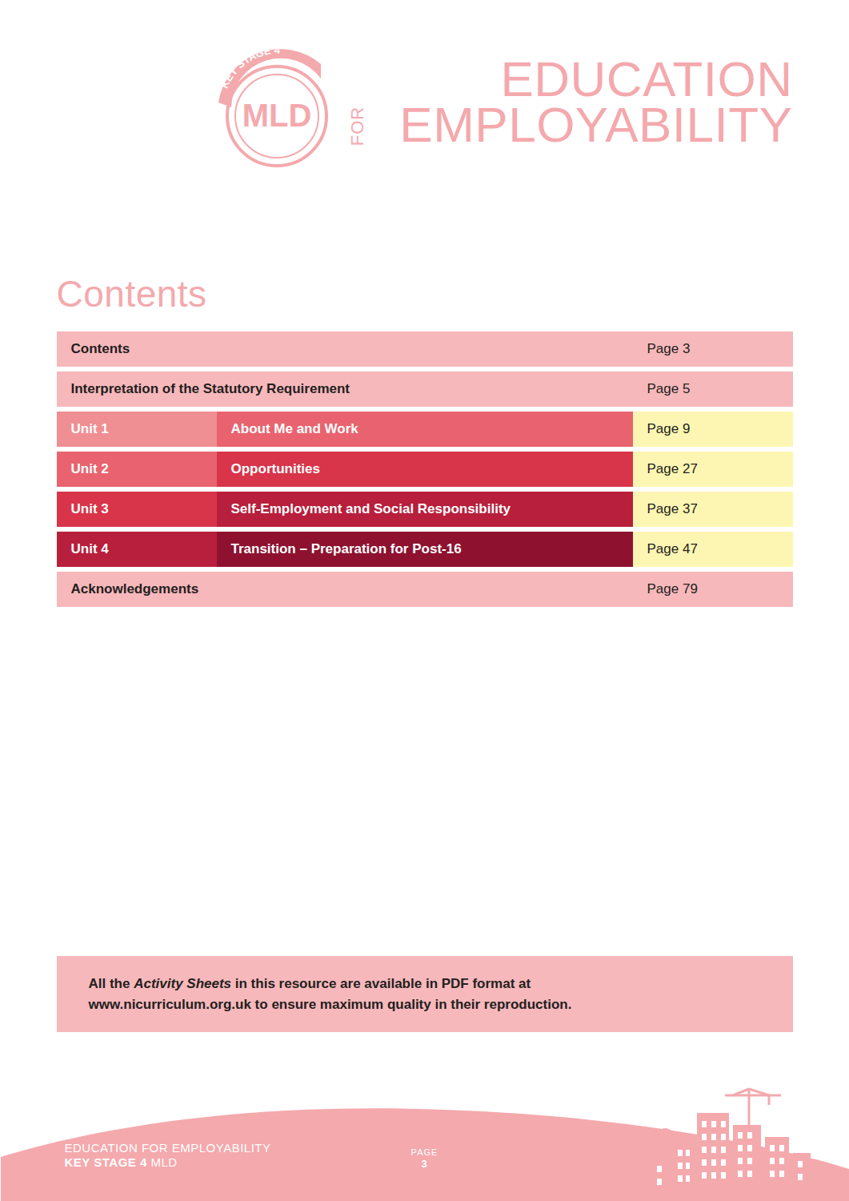MLD KEY STAGE 4
EDUCATION
FOREMPLOYABILITY
Contents
| Contents | Page 3 |
| Interpretation of the Statutory Requirement | Page 5 |
| Unit 1 | About Me and Work | Page 9 |
| Unit 2 | Opportunities | Page 27 |
| Unit 3 | Self-Employment and Social Responsibility | Page 37 |
| Unit 4 | Transition – Preparation for Post-16 | Page 47 |
| Acknowledgements | Page 79 |
All the Activity Sheets in this resource are available in PDF format at
www.nicurriculum.org.uk to ensure maximum quality in their reproduction.
Education for Employability
Key Stage 4 MLD
Page 3